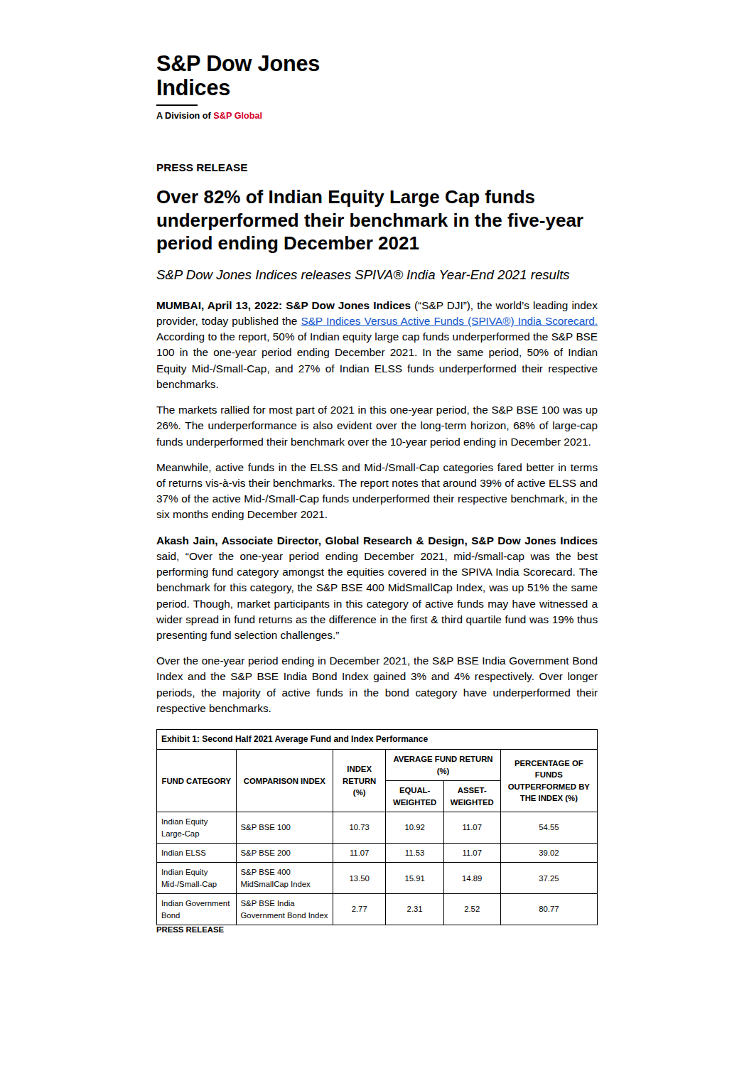S&P Dow Jones
Indices
A Division of S&P Global
PRESS RELEASE
Over 82% of Indian Equity Large Cap funds underperformed their benchmark in the five-year period ending December 2021
S&P Dow Jones Indices releases SPIVA® India Year-End 2021 results
MUMBAI, April 13, 2022: S&P Dow Jones Indices (“S&P DJI”), the world’s leading index provider, today published the S&P Indices Versus Active Funds (SPIVA®) India Scorecard. According to the report, 50% of Indian equity large cap funds underperformed the S&P BSE 100 in the one-year period ending December 2021. In the same period, 50% of Indian Equity Mid-/Small-Cap, and 27% of Indian ELSS funds underperformed their respective benchmarks.
The markets rallied for most part of 2021 in this one-year period, the S&P BSE 100 was up 26%. The underperformance is also evident over the long-term horizon, 68% of large-cap funds underperformed their benchmark over the 10-year period ending in December 2021.
Meanwhile, active funds in the ELSS and Mid-/Small-Cap categories fared better in terms of returns vis-à-vis their benchmarks. The report notes that around 39% of active ELSS and 37% of the active Mid-/Small-Cap funds underperformed their respective benchmark, in the six months ending December 2021.
Akash Jain, Associate Director, Global Research & Design, S&P Dow Jones Indices said, “Over the one-year period ending December 2021, mid-/small-cap was the best performing fund category amongst the equities covered in the SPIVA India Scorecard. The benchmark for this category, the S&P BSE 400 MidSmallCap Index, was up 51% the same period. Though, market participants in this category of active funds may have witnessed a wider spread in fund returns as the difference in the first & third quartile fund was 19% thus presenting fund selection challenges.”
Over the one-year period ending in December 2021, the S&P BSE India Government Bond Index and the S&P BSE India Bond Index gained 3% and 4% respectively. Over longer periods, the majority of active funds in the bond category have underperformed their respective benchmarks.
Exhibit 1: Second Half 2021 Average Fund and Index Performance
| FUND CATEGORY | COMPARISON INDEX | INDEX RETURN (%) | AVERAGE FUND RETURN (%) | PERCENTAGE OF FUNDS OUTPERFORMED BY THE INDEX (%) |
| --- | --- | --- | --- | --- |
| EQUAL-WEIGHTED | ASSET-WEIGHTED |
| Indian Equity Large-Cap | S&P BSE 100 | 10.73 | 10.92 | 11.07 | 54.55 |
| Indian ELSS | S&P BSE 200 | 11.07 | 11.53 | 11.07 | 39.02 |
| Indian Equity Mid-/Small-Cap | S&P BSE 400 MidSmallCap Index | 13.50 | 15.91 | 14.89 | 37.25 |
| Indian Government Bond | S&P BSE India Government Bond Index | 2.77 | 2.31 | 2.52 | 80.77 |
PRESS RELEASE